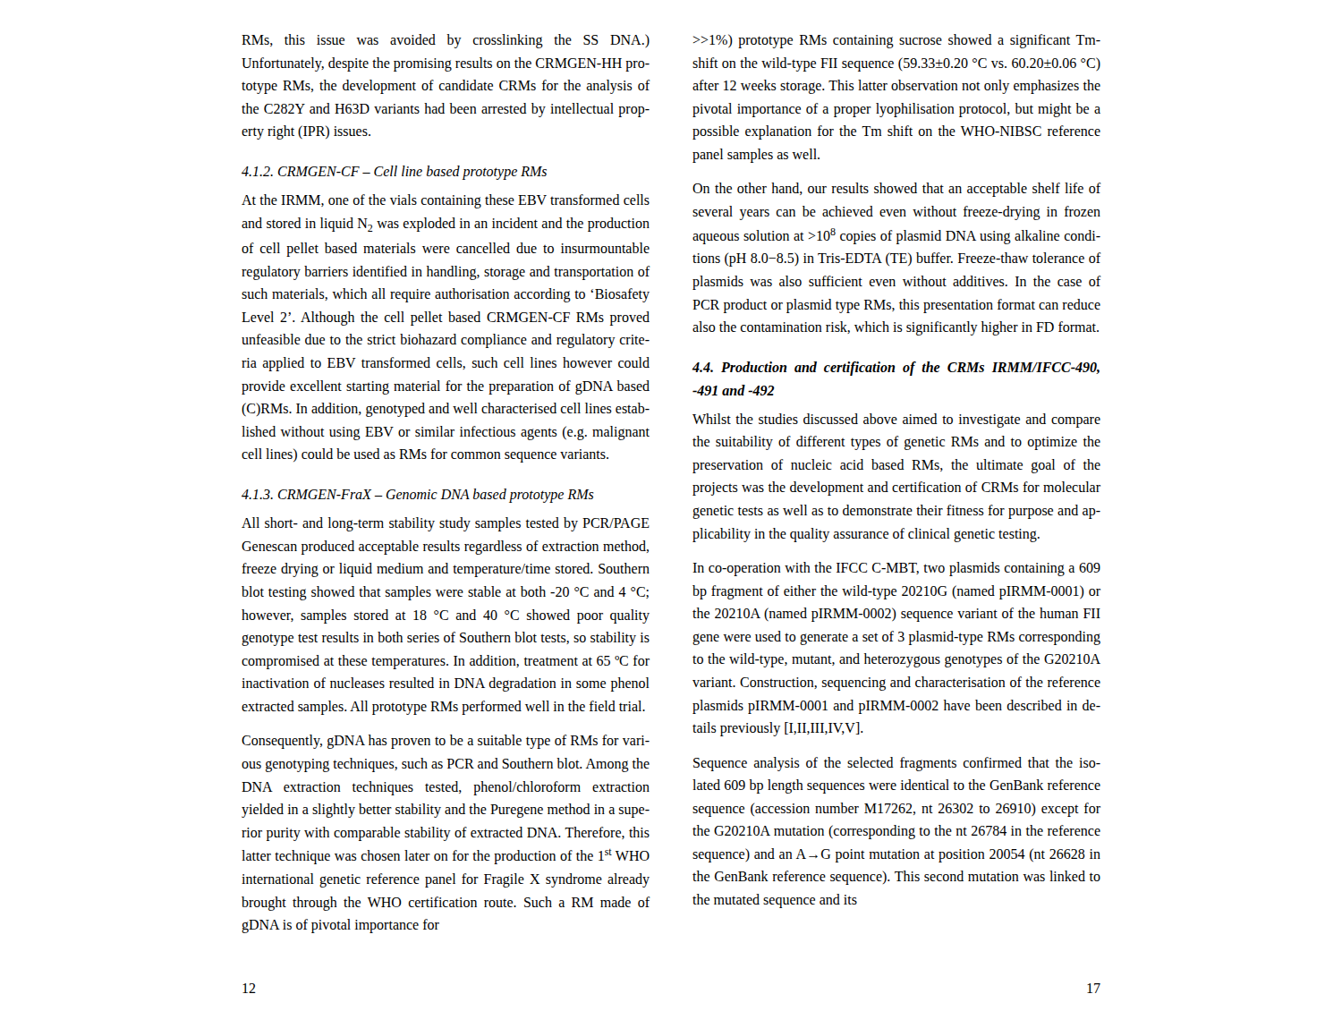RMs, this issue was avoided by crosslinking the SS DNA.) Unfortunately, despite the promising results on the CRMGEN-HH prototype RMs, the development of candidate CRMs for the analysis of the C282Y and H63D variants had been arrested by intellectual property right (IPR) issues.
4.1.2. CRMGEN-CF – Cell line based prototype RMs
At the IRMM, one of the vials containing these EBV transformed cells and stored in liquid N2 was exploded in an incident and the production of cell pellet based materials were cancelled due to insurmountable regulatory barriers identified in handling, storage and transportation of such materials, which all require authorisation according to ‘Biosafety Level 2’. Although the cell pellet based CRMGEN-CF RMs proved unfeasible due to the strict biohazard compliance and regulatory criteria applied to EBV transformed cells, such cell lines however could provide excellent starting material for the preparation of gDNA based (C)RMs. In addition, genotyped and well characterised cell lines established without using EBV or similar infectious agents (e.g. malignant cell lines) could be used as RMs for common sequence variants.
4.1.3. CRMGEN-FraX – Genomic DNA based prototype RMs
All short- and long-term stability study samples tested by PCR/PAGE Genescan produced acceptable results regardless of extraction method, freeze drying or liquid medium and temperature/time stored. Southern blot testing showed that samples were stable at both -20 °C and 4 °C; however, samples stored at 18 °C and 40 °C showed poor quality genotype test results in both series of Southern blot tests, so stability is compromised at these temperatures. In addition, treatment at 65 ºC for inactivation of nucleases resulted in DNA degradation in some phenol extracted samples. All prototype RMs performed well in the field trial.
Consequently, gDNA has proven to be a suitable type of RMs for various genotyping techniques, such as PCR and Southern blot. Among the DNA extraction techniques tested, phenol/chloroform extraction yielded in a slightly better stability and the Puregene method in a superior purity with comparable stability of extracted DNA. Therefore, this latter technique was chosen later on for the production of the 1st WHO international genetic reference panel for Fragile X syndrome already brought through the WHO certification route. Such a RM made of gDNA is of pivotal importance for
>>1%) prototype RMs containing sucrose showed a significant Tm-shift on the wild-type FII sequence (59.33±0.20 °C vs. 60.20±0.06 °C) after 12 weeks storage. This latter observation not only emphasizes the pivotal importance of a proper lyophilisation protocol, but might be a possible explanation for the Tm shift on the WHO-NIBSC reference panel samples as well.
On the other hand, our results showed that an acceptable shelf life of several years can be achieved even without freeze-drying in frozen aqueous solution at >108 copies of plasmid DNA using alkaline conditions (pH 8.0−8.5) in Tris-EDTA (TE) buffer. Freeze-thaw tolerance of plasmids was also sufficient even without additives. In the case of PCR product or plasmid type RMs, this presentation format can reduce also the contamination risk, which is significantly higher in FD format.
4.4. Production and certification of the CRMs IRMM/IFCC-490, -491 and -492
Whilst the studies discussed above aimed to investigate and compare the suitability of different types of genetic RMs and to optimize the preservation of nucleic acid based RMs, the ultimate goal of the projects was the development and certification of CRMs for molecular genetic tests as well as to demonstrate their fitness for purpose and applicability in the quality assurance of clinical genetic testing.
In co-operation with the IFCC C-MBT, two plasmids containing a 609 bp fragment of either the wild-type 20210G (named pIRMM-0001) or the 20210A (named pIRMM-0002) sequence variant of the human FII gene were used to generate a set of 3 plasmid-type RMs corresponding to the wild-type, mutant, and heterozygous genotypes of the G20210A variant. Construction, sequencing and characterisation of the reference plasmids pIRMM-0001 and pIRMM-0002 have been described in details previously [I,II,III,IV,V].
Sequence analysis of the selected fragments confirmed that the isolated 609 bp length sequences were identical to the GenBank reference sequence (accession number M17262, nt 26302 to 26910) except for the G20210A mutation (corresponding to the nt 26784 in the reference sequence) and an A→G point mutation at position 20054 (nt 26628 in the GenBank reference sequence). This second mutation was linked to the mutated sequence and its
12 17